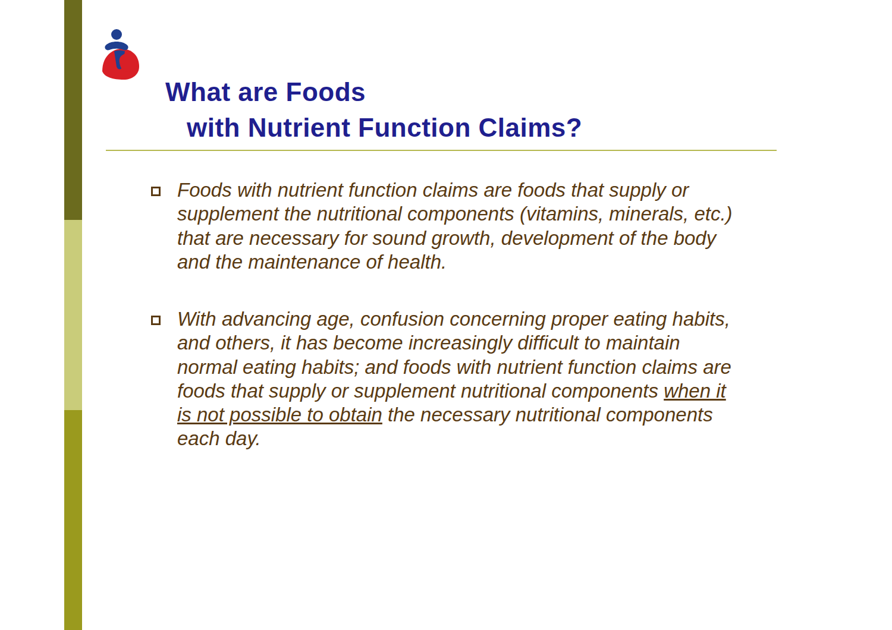What are Foods with Nutrient Function Claims?
Foods with nutrient function claims are foods that supply or supplement the nutritional components (vitamins, minerals, etc.) that are necessary for sound growth, development of the body and the maintenance of health.
With advancing age, confusion concerning proper eating habits, and others, it has become increasingly difficult to maintain normal eating habits; and foods with nutrient function claims are foods that supply or supplement nutritional components when it is not possible to obtain the necessary nutritional components each day.